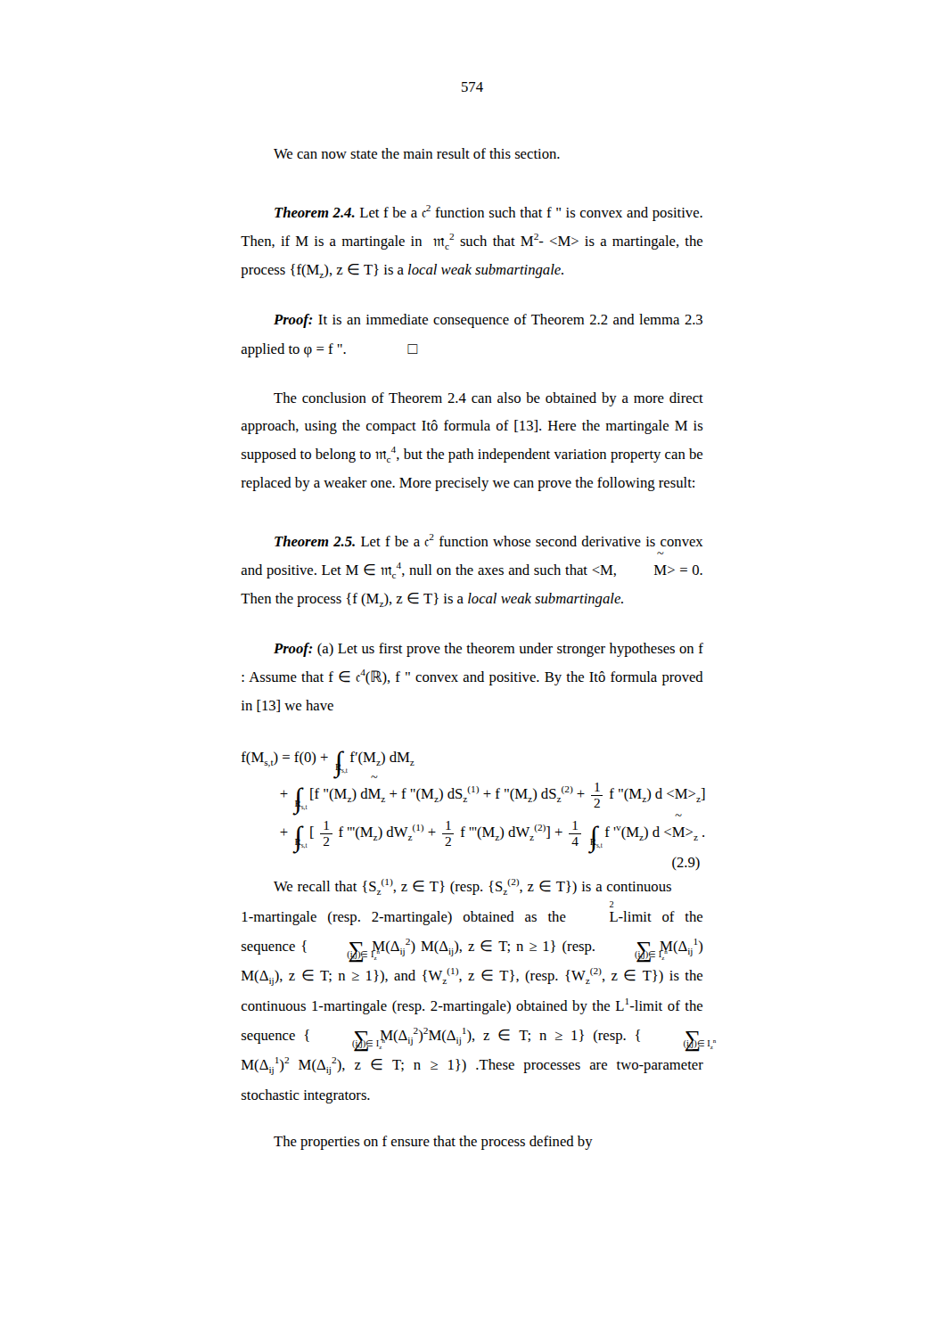574
We can now state the main result of this section.
Theorem 2.4. Let f be a 𝔠2 function such that f " is convex and positive. Then, if M is a martingale in 𝔪c2 such that M2- <M> is a martingale, the process {f(Mz), z ∈ T} is a local weak submartingale.
Proof: It is an immediate consequence of Theorem 2.2 and lemma 2.3 applied to φ = f ". □
The conclusion of Theorem 2.4 can also be obtained by a more direct approach, using the compact Itô formula of [13]. Here the martingale M is supposed to belong to 𝔪c4, but the path independent variation property can be replaced by a weaker one. More precisely we can prove the following result:
Theorem 2.5. Let f be a 𝔠2 function whose second derivative is convex and positive. Let M ∈ 𝔪c4, null on the axes and such that <M, M> = 0. Then the process {f (Mz), z ∈ T} is a local weak submartingale.
Proof: (a) Let us first prove the theorem under stronger hypotheses on f : Assume that f ∈ 𝔠4(ℝ), f " convex and positive. By the Itô formula proved in [13] we have
f(Ms,t) = f(0) + ∫Rs,t f′(Mz) dMz + ∫Rs,t [f "(Mz) dMz + f "(Mz) dSz(1) + f "(Mz) dSz(2) + 12 f "(Mz) d <M>z] + ∫Rs,t [ 12 f '''(Mz) dWz(1) + 12 f '''(Mz) dWz(2)] + 14 ∫Rs,t f 'v(Mz) d <M>z . (2.9)
We recall that {Sz(1), z ∈ T} (resp. {Sz(2), z ∈ T}) is a continuous 1-martingale (resp. 2-martingale) obtained as the 2 L-limit of the sequence { ∑(i,j)∈ Izn M(Δij2) M(Δij), z ∈ T; n ≥ 1} (resp. ∑(i,j)∈ Izn M(Δij1) M(Δij), z ∈ T; n ≥ 1}), and {Wz(1), z ∈ T}, (resp. {Wz(2), z ∈ T}) is the continuous 1-martingale (resp. 2-martingale) obtained by the L1-limit of the sequence { ∑(i,j)∈ Izn M(Δij2)2M(Δij1), z ∈ T; n ≥ 1} (resp. { ∑(i,j)∈ Izn M(Δij1)2 M(Δij2), z ∈ T; n ≥ 1}) .These processes are two-parameter stochastic integrators.
The properties on f ensure that the process defined by